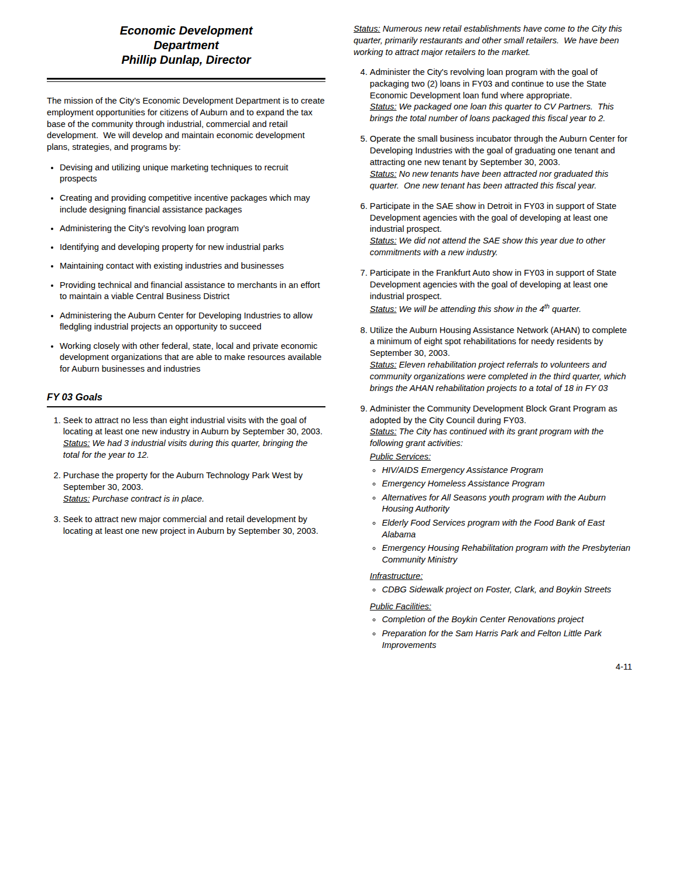Economic Development
Department
Phillip Dunlap, Director
The mission of the City’s Economic Development Department is to create employment opportunities for citizens of Auburn and to expand the tax base of the community through industrial, commercial and retail development. We will develop and maintain economic development plans, strategies, and programs by:
Devising and utilizing unique marketing techniques to recruit prospects
Creating and providing competitive incentive packages which may include designing financial assistance packages
Administering the City’s revolving loan program
Identifying and developing property for new industrial parks
Maintaining contact with existing industries and businesses
Providing technical and financial assistance to merchants in an effort to maintain a viable Central Business District
Administering the Auburn Center for Developing Industries to allow fledgling industrial projects an opportunity to succeed
Working closely with other federal, state, local and private economic development organizations that are able to make resources available for Auburn businesses and industries
FY 03 Goals
Seek to attract no less than eight industrial visits with the goal of locating at least one new industry in Auburn by September 30, 2003.
Status: We had 3 industrial visits during this quarter, bringing the total for the year to 12.
Purchase the property for the Auburn Technology Park West by September 30, 2003.
Status: Purchase contract is in place.
Seek to attract new major commercial and retail development by locating at least one new project in Auburn by September 30, 2003.
Status: Numerous new retail establishments have come to the City this quarter, primarily restaurants and other small retailers. We have been working to attract major retailers to the market.
Administer the City's revolving loan program with the goal of packaging two (2) loans in FY03 and continue to use the State Economic Development loan fund where appropriate.
Status: We packaged one loan this quarter to CV Partners. This brings the total number of loans packaged this fiscal year to 2.
Operate the small business incubator through the Auburn Center for Developing Industries with the goal of graduating one tenant and attracting one new tenant by September 30, 2003.
Status: No new tenants have been attracted nor graduated this quarter. One new tenant has been attracted this fiscal year.
Participate in the SAE show in Detroit in FY03 in support of State Development agencies with the goal of developing at least one industrial prospect.
Status: We did not attend the SAE show this year due to other commitments with a new industry.
Participate in the Frankfurt Auto show in FY03 in support of State Development agencies with the goal of developing at least one industrial prospect.
Status: We will be attending this show in the 4th quarter.
Utilize the Auburn Housing Assistance Network (AHAN) to complete a minimum of eight spot rehabilitations for needy residents by September 30, 2003.
Status: Eleven rehabilitation project referrals to volunteers and community organizations were completed in the third quarter, which brings the AHAN rehabilitation projects to a total of 18 in FY 03
Administer the Community Development Block Grant Program as adopted by the City Council during FY03.
Status: The City has continued with its grant program with the following grant activities:
Public Services:
HIV/AIDS Emergency Assistance Program
Emergency Homeless Assistance Program
Alternatives for All Seasons youth program with the Auburn Housing Authority
Elderly Food Services program with the Food Bank of East Alabama
Emergency Housing Rehabilitation program with the Presbyterian Community Ministry
Infrastructure:
CDBG Sidewalk project on Foster, Clark, and Boykin Streets
Public Facilities:
Completion of the Boykin Center Renovations project
Preparation for the Sam Harris Park and Felton Little Park Improvements
4-11